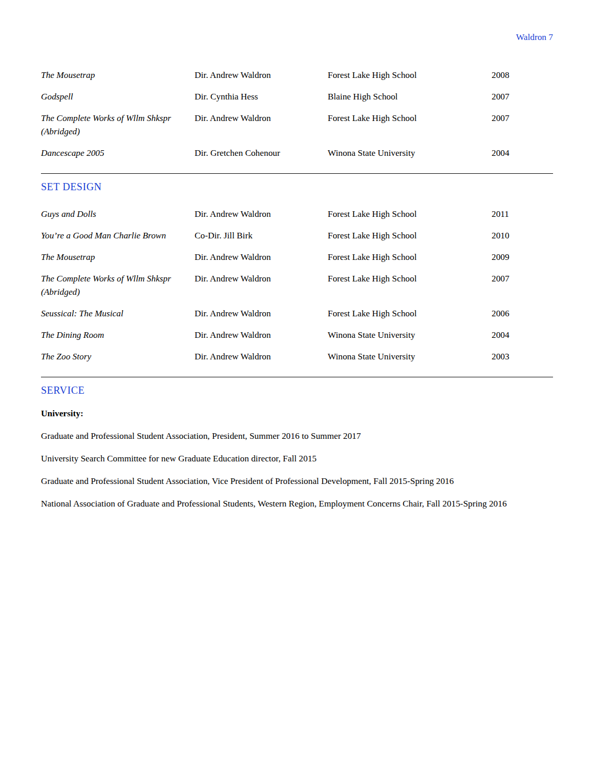Waldron 7
| The Mousetrap | Dir. Andrew Waldron | Forest Lake High School | 2008 |
| Godspell | Dir. Cynthia Hess | Blaine High School | 2007 |
| The Complete Works of Wllm Shkspr (Abridged) | Dir. Andrew Waldron | Forest Lake High School | 2007 |
| Dancescape 2005 | Dir. Gretchen Cohenour | Winona State University | 2004 |
SET DESIGN
| Guys and Dolls | Dir. Andrew Waldron | Forest Lake High School | 2011 |
| You’re a Good Man Charlie Brown | Co-Dir. Jill Birk | Forest Lake High School | 2010 |
| The Mousetrap | Dir. Andrew Waldron | Forest Lake High School | 2009 |
| The Complete Works of Wllm Shkspr (Abridged) | Dir. Andrew Waldron | Forest Lake High School | 2007 |
| Seussical: The Musical | Dir. Andrew Waldron | Forest Lake High School | 2006 |
| The Dining Room | Dir. Andrew Waldron | Winona State University | 2004 |
| The Zoo Story | Dir. Andrew Waldron | Winona State University | 2003 |
SERVICE
University:
Graduate and Professional Student Association, President, Summer 2016 to Summer 2017
University Search Committee for new Graduate Education director, Fall 2015
Graduate and Professional Student Association, Vice President of Professional Development, Fall 2015-Spring 2016
National Association of Graduate and Professional Students, Western Region, Employment Concerns Chair, Fall 2015-Spring 2016